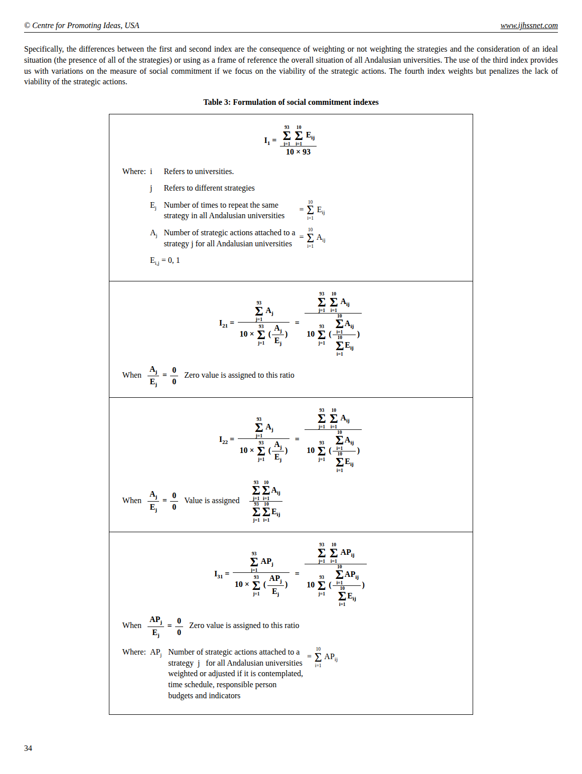© Centre for Promoting Ideas, USA
www.ijhssnet.com
Specifically, the differences between the first and second index are the consequence of weighting or not weighting the strategies and the consideration of an ideal situation (the presence of all of the strategies) or using as a frame of reference the overall situation of all Andalusian universities. The use of the third index provides us with variations on the measure of social commitment if we focus on the viability of the strategic actions. The fourth index weights but penalizes the lack of viability of the strategic actions.
Table 3: Formulation of social commitment indexes
I1 = 93 Σj=1 10 Σi=1 Eij 10 × 93
| Where: | i | Refers to universities. | |
| | j | Refers to different strategies | |
| | E j | Number of times to repeat the same strategy in all Andalusian universities | = 10 Σ i=1 E ij |
| | A j | Number of strategic actions attached to a strategy j for all Andalusian universities | = 10 Σ i=1 A ij |
| | E i,j = 0, 1 |
I21 = 93 Σj=1 Aj 10 × 93 Σj=1 (Aj Ej) = 93 Σj=1 10 Σi=1 Aij 10 93 Σj=1 ( 10 Σi=1 Aij 10 Σi=1 Eij )
When Aj Ej = 00 Zero value is assigned to this ratio
I22 = 93 Σj=1 Aj 10 × 93 Σj=1 (Aj Ej) = 93 Σj=1 10 Σi=1 Aij 10 93 Σj=1 ( 10 Σi=1 Aij 10 Σi=1 Eij )
When Aj Ej = 00 Value is assigned 93 Σj=110 Σi=1 Aij 93 Σj=110 Σi=1 Eij
I31 = 93 Σj=1 APj 10 × 93 Σj=1 (APj Ej) = 93 Σj=1 10 Σi=1 APij 10 93 Σj=1 ( 10 Σi=1 APij 10 Σi=1 Eij )
When APj Ej = 00 Zero value is assigned to this ratio
| Where: | AP j | Number of strategic actions attached to a strategy j for all Andalusian universities weighted or adjusted if it is contemplated, time schedule, responsible person budgets and indicators | = 10 Σ i=1 AP ij |
34